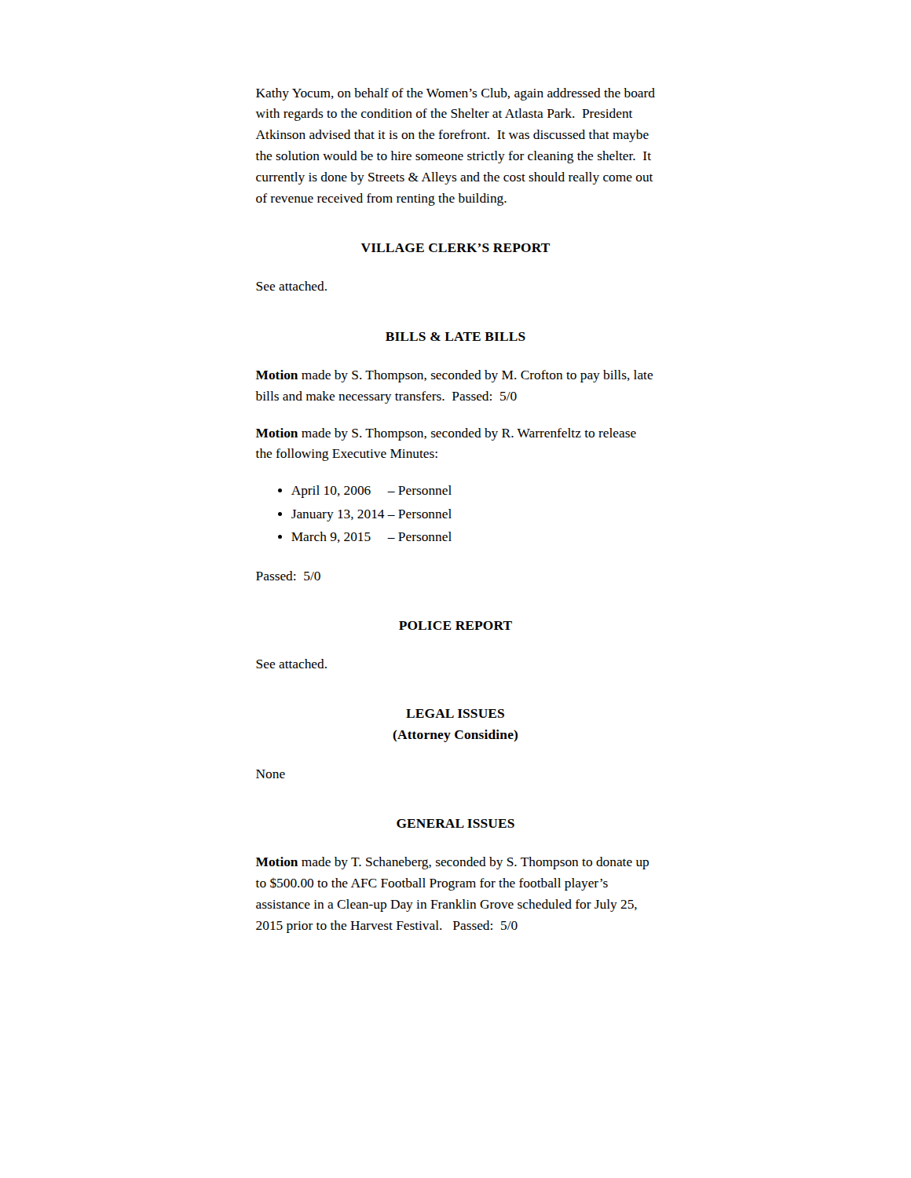Kathy Yocum, on behalf of the Women’s Club, again addressed the board with regards to the condition of the Shelter at Atlasta Park. President Atkinson advised that it is on the forefront. It was discussed that maybe the solution would be to hire someone strictly for cleaning the shelter. It currently is done by Streets & Alleys and the cost should really come out of revenue received from renting the building.
Village Clerk’s Report
See attached.
Bills & Late Bills
Motion made by S. Thompson, seconded by M. Crofton to pay bills, late bills and make necessary transfers. Passed: 5/0
Motion made by S. Thompson, seconded by R. Warrenfeltz to release the following Executive Minutes:
April 10, 2006 – Personnel
January 13, 2014 – Personnel
March 9, 2015 – Personnel
Passed: 5/0
Police Report
See attached.
Legal Issues(Attorney Considine)
None
General Issues
Motion made by T. Schaneberg, seconded by S. Thompson to donate up to $500.00 to the AFC Football Program for the football player’s assistance in a Clean-up Day in Franklin Grove scheduled for July 25, 2015 prior to the Harvest Festival. Passed: 5/0